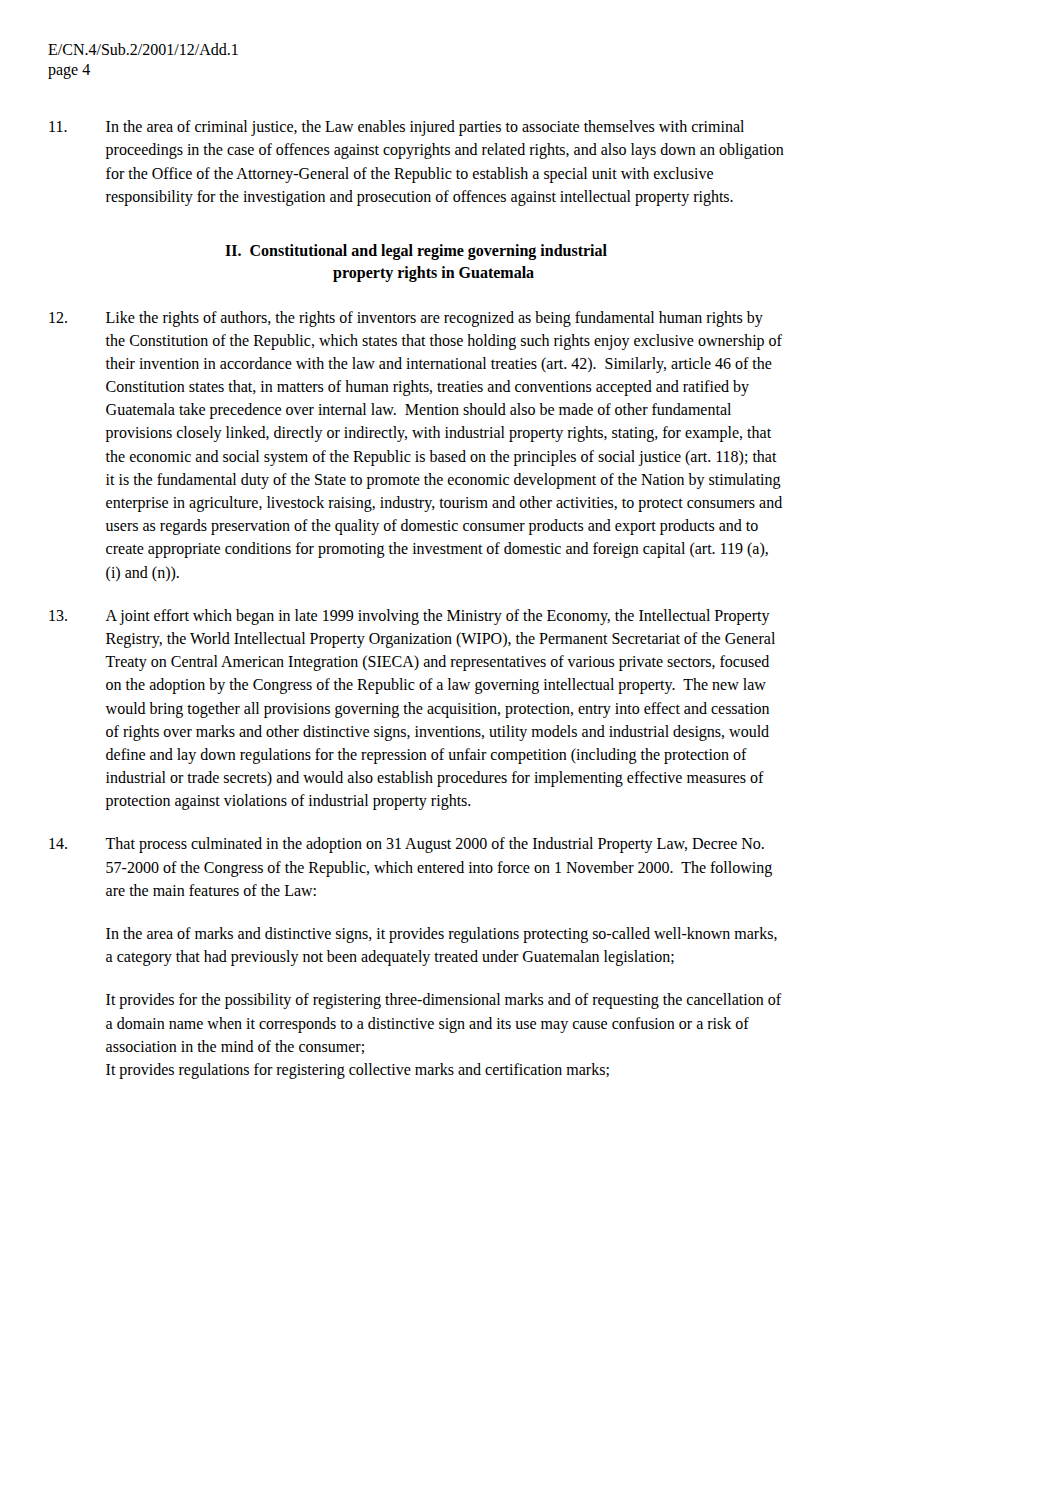E/CN.4/Sub.2/2001/12/Add.1
page 4
11. In the area of criminal justice, the Law enables injured parties to associate themselves with criminal proceedings in the case of offences against copyrights and related rights, and also lays down an obligation for the Office of the Attorney-General of the Republic to establish a special unit with exclusive responsibility for the investigation and prosecution of offences against intellectual property rights.
II. Constitutional and legal regime governing industrialproperty rights in Guatemala
12. Like the rights of authors, the rights of inventors are recognized as being fundamental human rights by the Constitution of the Republic, which states that those holding such rights enjoy exclusive ownership of their invention in accordance with the law and international treaties (art. 42). Similarly, article 46 of the Constitution states that, in matters of human rights, treaties and conventions accepted and ratified by Guatemala take precedence over internal law. Mention should also be made of other fundamental provisions closely linked, directly or indirectly, with industrial property rights, stating, for example, that the economic and social system of the Republic is based on the principles of social justice (art. 118); that it is the fundamental duty of the State to promote the economic development of the Nation by stimulating enterprise in agriculture, livestock raising, industry, tourism and other activities, to protect consumers and users as regards preservation of the quality of domestic consumer products and export products and to create appropriate conditions for promoting the investment of domestic and foreign capital (art. 119 (a), (i) and (n)).
13. A joint effort which began in late 1999 involving the Ministry of the Economy, the Intellectual Property Registry, the World Intellectual Property Organization (WIPO), the Permanent Secretariat of the General Treaty on Central American Integration (SIECA) and representatives of various private sectors, focused on the adoption by the Congress of the Republic of a law governing intellectual property. The new law would bring together all provisions governing the acquisition, protection, entry into effect and cessation of rights over marks and other distinctive signs, inventions, utility models and industrial designs, would define and lay down regulations for the repression of unfair competition (including the protection of industrial or trade secrets) and would also establish procedures for implementing effective measures of protection against violations of industrial property rights.
14. That process culminated in the adoption on 31 August 2000 of the Industrial Property Law, Decree No. 57-2000 of the Congress of the Republic, which entered into force on 1 November 2000. The following are the main features of the Law:
In the area of marks and distinctive signs, it provides regulations protecting so-called well-known marks, a category that had previously not been adequately treated under Guatemalan legislation;
It provides for the possibility of registering three-dimensional marks and of requesting the cancellation of a domain name when it corresponds to a distinctive sign and its use may cause confusion or a risk of association in the mind of the consumer;
It provides regulations for registering collective marks and certification marks;